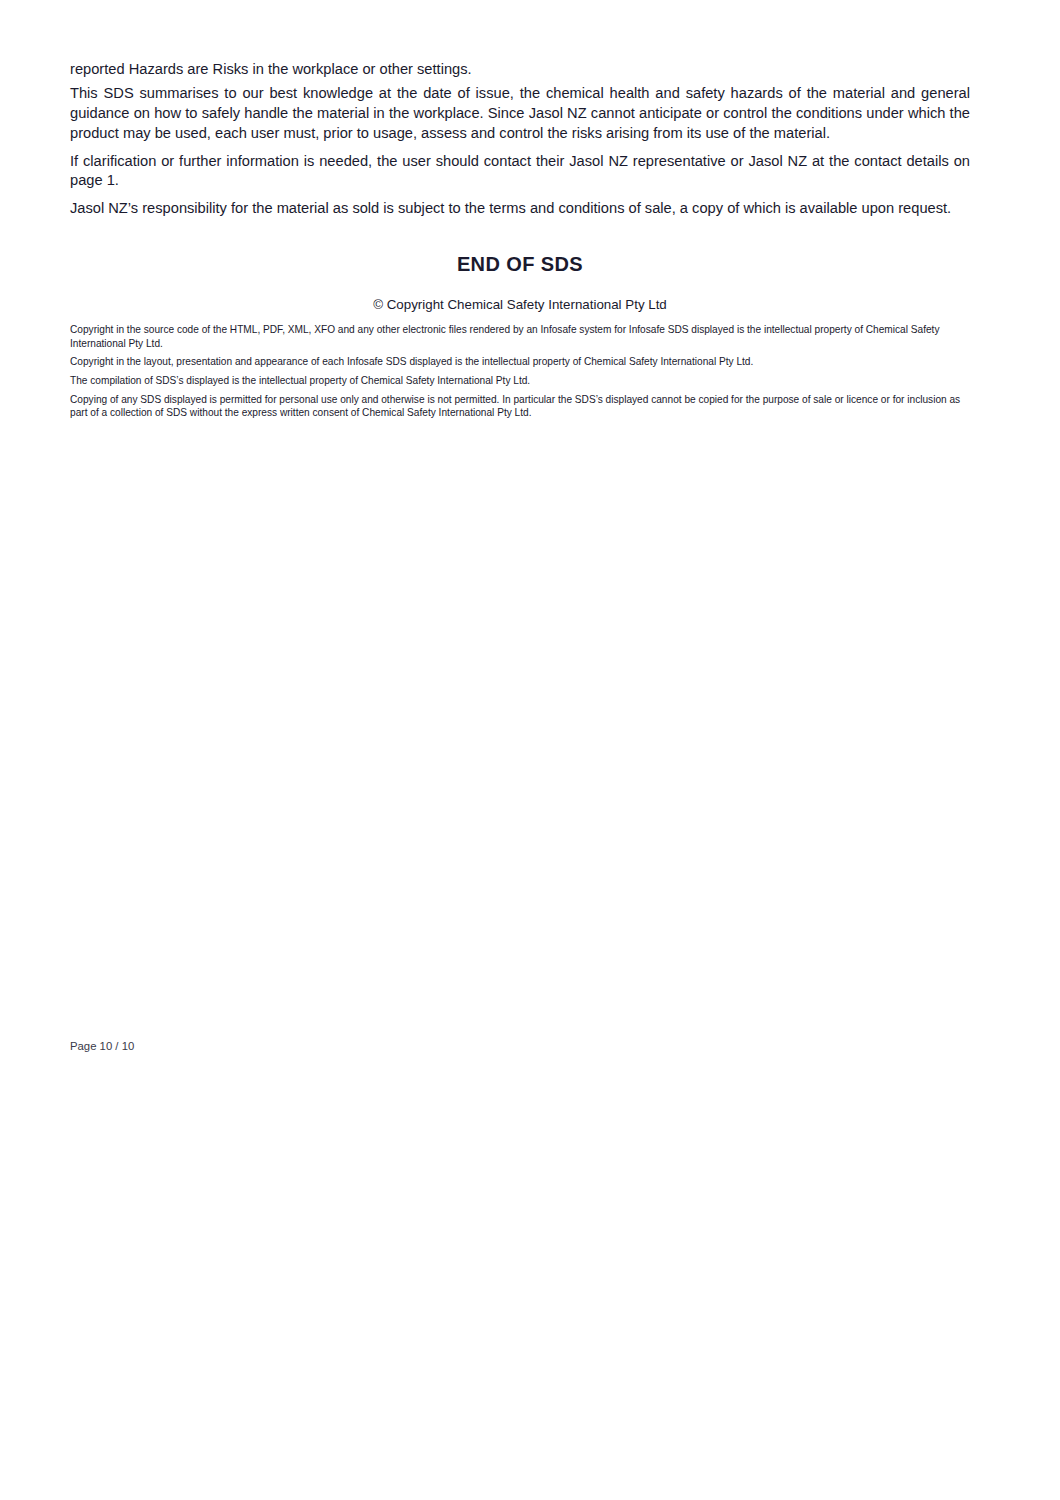reported Hazards are Risks in the workplace or other settings.
This SDS summarises to our best knowledge at the date of issue, the chemical health and safety hazards of the material and general guidance on how to safely handle the material in the workplace. Since Jasol NZ cannot anticipate or control the conditions under which the product may be used, each user must, prior to usage, assess and control the risks arising from its use of the material.
If clarification or further information is needed, the user should contact their Jasol NZ representative or Jasol NZ at the contact details on page 1.
Jasol NZ’s responsibility for the material as sold is subject to the terms and conditions of sale, a copy of which is available upon request.
END OF SDS
© Copyright Chemical Safety International Pty Ltd
Copyright in the source code of the HTML, PDF, XML, XFO and any other electronic files rendered by an Infosafe system for Infosafe SDS displayed is the intellectual property of Chemical Safety International Pty Ltd.
Copyright in the layout, presentation and appearance of each Infosafe SDS displayed is the intellectual property of Chemical Safety International Pty Ltd.
The compilation of SDS’s displayed is the intellectual property of Chemical Safety International Pty Ltd.
Copying of any SDS displayed is permitted for personal use only and otherwise is not permitted. In particular the SDS’s displayed cannot be copied for the purpose of sale or licence or for inclusion as part of a collection of SDS without the express written consent of Chemical Safety International Pty Ltd.
Page 10 / 10